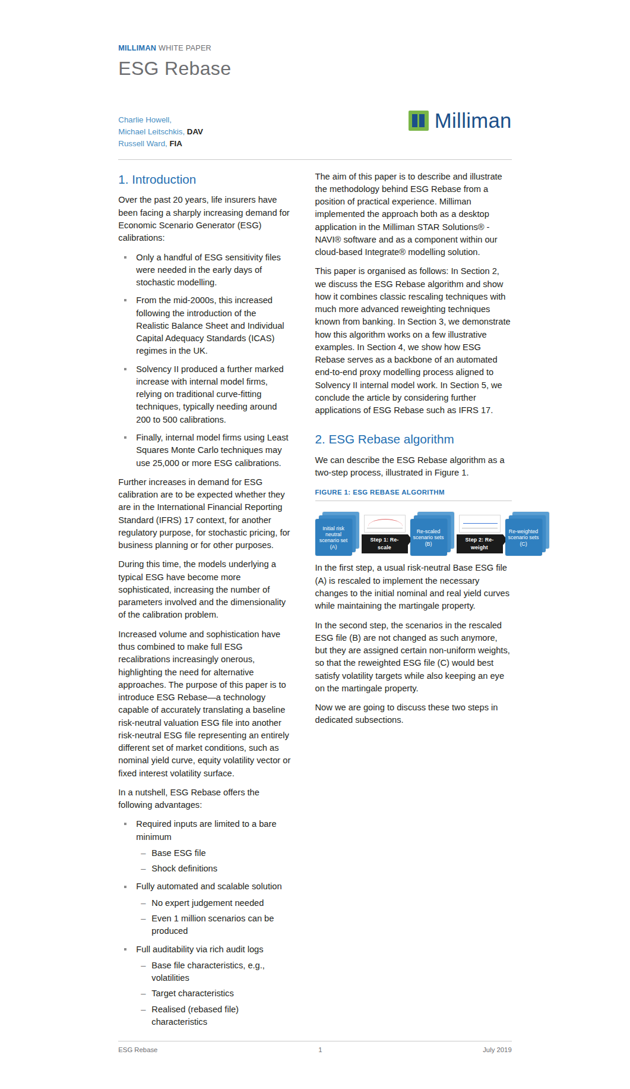MILLIMAN WHITE PAPER
ESG Rebase
Charlie Howell,
Michael Leitschkis, DAV
Russell Ward, FIA
Milliman
1. Introduction
Over the past 20 years, life insurers have been facing a sharply increasing demand for Economic Scenario Generator (ESG) calibrations:
Only a handful of ESG sensitivity files were needed in the early days of stochastic modelling.
From the mid-2000s, this increased following the introduction of the Realistic Balance Sheet and Individual Capital Adequacy Standards (ICAS) regimes in the UK.
Solvency II produced a further marked increase with internal model firms, relying on traditional curve-fitting techniques, typically needing around 200 to 500 calibrations.
Finally, internal model firms using Least Squares Monte Carlo techniques may use 25,000 or more ESG calibrations.
Further increases in demand for ESG calibration are to be expected whether they are in the International Financial Reporting Standard (IFRS) 17 context, for another regulatory purpose, for stochastic pricing, for business planning or for other purposes.
During this time, the models underlying a typical ESG have become more sophisticated, increasing the number of parameters involved and the dimensionality of the calibration problem.
Increased volume and sophistication have thus combined to make full ESG recalibrations increasingly onerous, highlighting the need for alternative approaches. The purpose of this paper is to introduce ESG Rebase—a technology capable of accurately translating a baseline risk-neutral valuation ESG file into another risk-neutral ESG file representing an entirely different set of market conditions, such as nominal yield curve, equity volatility vector or fixed interest volatility surface.
In a nutshell, ESG Rebase offers the following advantages:
Required inputs are limited to a bare minimum
Base ESG file
Shock definitions
Fully automated and scalable solution
No expert judgement needed
Even 1 million scenarios can be produced
Full auditability via rich audit logs
Base file characteristics, e.g., volatilities
Target characteristics
Realised (rebased file) characteristics
The aim of this paper is to describe and illustrate the methodology behind ESG Rebase from a position of practical experience. Milliman implemented the approach both as a desktop application in the Milliman STAR Solutions® - NAVI® software and as a component within our cloud-based Integrate® modelling solution.
This paper is organised as follows: In Section 2, we discuss the ESG Rebase algorithm and show how it combines classic rescaling techniques with much more advanced reweighting techniques known from banking. In Section 3, we demonstrate how this algorithm works on a few illustrative examples. In Section 4, we show how ESG Rebase serves as a backbone of an automated end-to-end proxy modelling process aligned to Solvency II internal model work. In Section 5, we conclude the article by considering further applications of ESG Rebase such as IFRS 17.
2. ESG Rebase algorithm
We can describe the ESG Rebase algorithm as a two-step process, illustrated in Figure 1.
FIGURE 1: ESG REBASE ALGORITHM
Initial risk neutral scenario set (A)
Step 1: Re-scale
Re-scaled scenario sets (B)
Step 2: Re-weight
Re-weighted scenario sets (C)
In the first step, a usual risk-neutral Base ESG file (A) is rescaled to implement the necessary changes to the initial nominal and real yield curves while maintaining the martingale property.
In the second step, the scenarios in the rescaled ESG file (B) are not changed as such anymore, but they are assigned certain non-uniform weights, so that the reweighted ESG file (C) would best satisfy volatility targets while also keeping an eye on the martingale property.
Now we are going to discuss these two steps in dedicated subsections.
ESG Rebase 1 July 2019